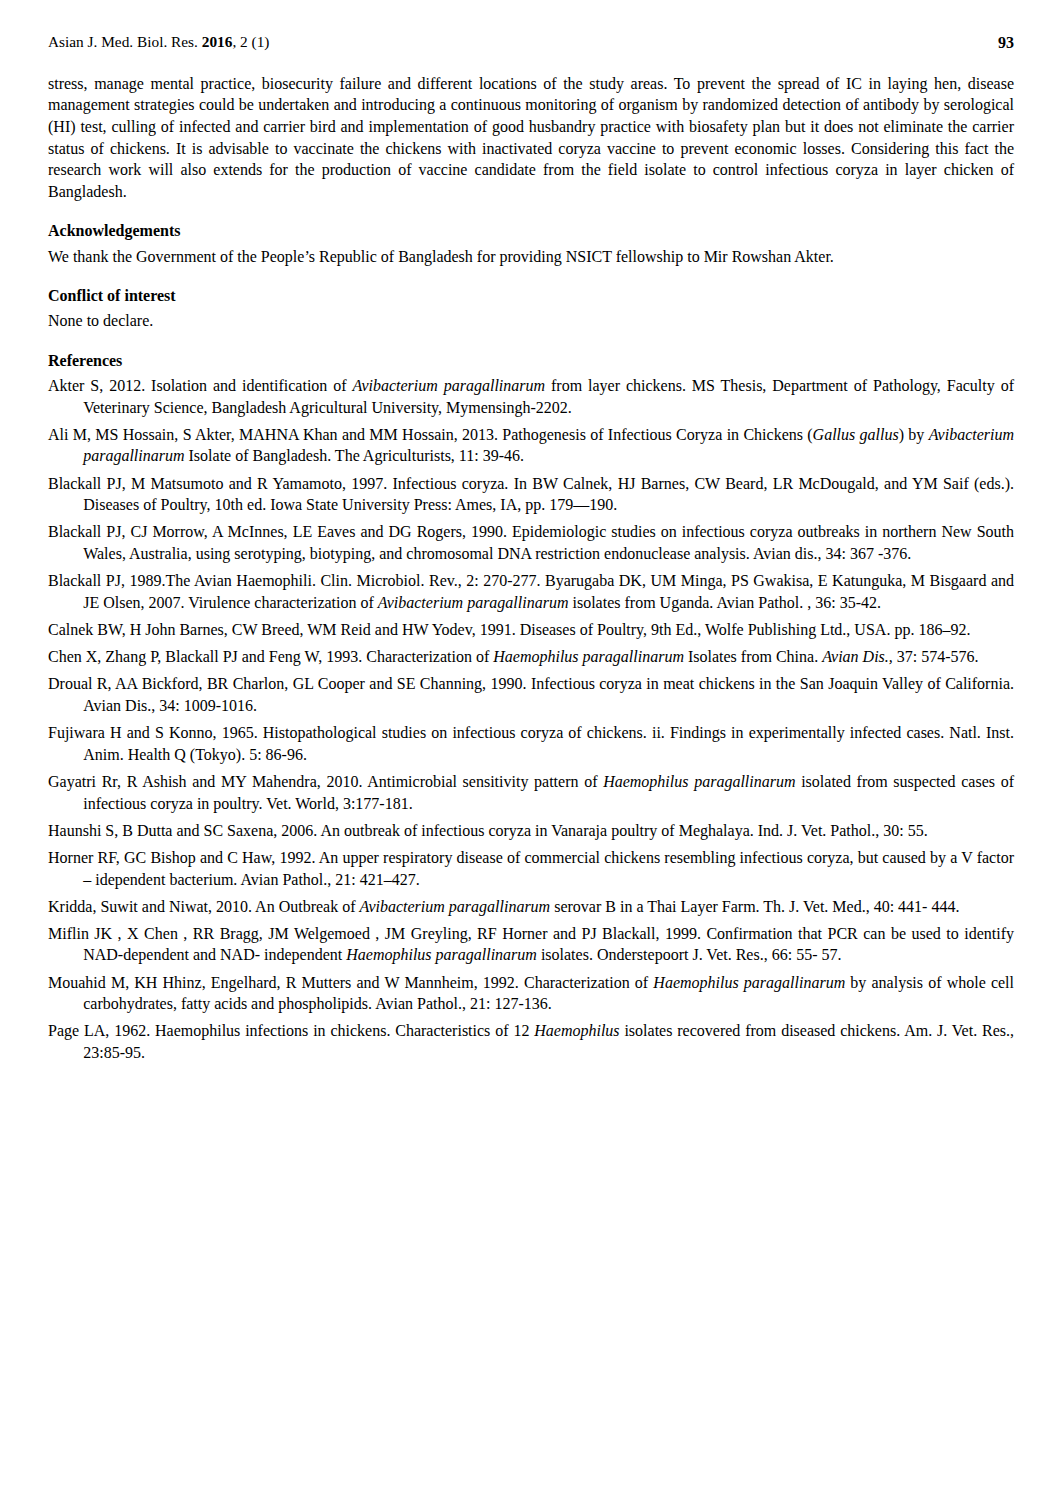Asian J. Med. Biol. Res. 2016, 2 (1)
93
stress, manage mental practice, biosecurity failure and different locations of the study areas. To prevent the spread of IC in laying hen, disease management strategies could be undertaken and introducing a continuous monitoring of organism by randomized detection of antibody by serological (HI) test, culling of infected and carrier bird and implementation of good husbandry practice with biosafety plan but it does not eliminate the carrier status of chickens. It is advisable to vaccinate the chickens with inactivated coryza vaccine to prevent economic losses. Considering this fact the research work will also extends for the production of vaccine candidate from the field isolate to control infectious coryza in layer chicken of Bangladesh.
Acknowledgements
We thank the Government of the People’s Republic of Bangladesh for providing NSICT fellowship to Mir Rowshan Akter.
Conflict of interest
None to declare.
References
Akter S, 2012. Isolation and identification of Avibacterium paragallinarum from layer chickens. MS Thesis, Department of Pathology, Faculty of Veterinary Science, Bangladesh Agricultural University, Mymensingh-2202.
Ali M, MS Hossain, S Akter, MAHNA Khan and MM Hossain, 2013. Pathogenesis of Infectious Coryza in Chickens (Gallus gallus) by Avibacterium paragallinarum Isolate of Bangladesh. The Agriculturists, 11: 39-46.
Blackall PJ, M Matsumoto and R Yamamoto, 1997. Infectious coryza. In BW Calnek, HJ Barnes, CW Beard, LR McDougald, and YM Saif (eds.). Diseases of Poultry, 10th ed. Iowa State University Press: Ames, IA, pp. 179—190.
Blackall PJ, CJ Morrow, A McInnes, LE Eaves and DG Rogers, 1990. Epidemiologic studies on infectious coryza outbreaks in northern New South Wales, Australia, using serotyping, biotyping, and chromosomal DNA restriction endonuclease analysis. Avian dis., 34: 367 -376.
Blackall PJ, 1989.The Avian Haemophili. Clin. Microbiol. Rev., 2: 270-277. Byarugaba DK, UM Minga, PS Gwakisa, E Katunguka, M Bisgaard and JE Olsen, 2007. Virulence characterization of Avibacterium paragallinarum isolates from Uganda. Avian Pathol. , 36: 35-42.
Calnek BW, H John Barnes, CW Breed, WM Reid and HW Yodev, 1991. Diseases of Poultry, 9th Ed., Wolfe Publishing Ltd., USA. pp. 186–92.
Chen X, Zhang P, Blackall PJ and Feng W, 1993. Characterization of Haemophilus paragallinarum Isolates from China. Avian Dis., 37: 574-576.
Droual R, AA Bickford, BR Charlon, GL Cooper and SE Channing, 1990. Infectious coryza in meat chickens in the San Joaquin Valley of California. Avian Dis., 34: 1009-1016.
Fujiwara H and S Konno, 1965. Histopathological studies on infectious coryza of chickens. ii. Findings in experimentally infected cases. Natl. Inst. Anim. Health Q (Tokyo). 5: 86-96.
Gayatri Rr, R Ashish and MY Mahendra, 2010. Antimicrobial sensitivity pattern of Haemophilus paragallinarum isolated from suspected cases of infectious coryza in poultry. Vet. World, 3:177-181.
Haunshi S, B Dutta and SC Saxena, 2006. An outbreak of infectious coryza in Vanaraja poultry of Meghalaya. Ind. J. Vet. Pathol., 30: 55.
Horner RF, GC Bishop and C Haw, 1992. An upper respiratory disease of commercial chickens resembling infectious coryza, but caused by a V factor – idependent bacterium. Avian Pathol., 21: 421–427.
Kridda, Suwit and Niwat, 2010. An Outbreak of Avibacterium paragallinarum serovar B in a Thai Layer Farm. Th. J. Vet. Med., 40: 441- 444.
Miflin JK , X Chen , RR Bragg, JM Welgemoed , JM Greyling, RF Horner and PJ Blackall, 1999. Confirmation that PCR can be used to identify NAD-dependent and NAD- independent Haemophilus paragallinarum isolates. Onderstepoort J. Vet. Res., 66: 55- 57.
Mouahid M, KH Hhinz, Engelhard, R Mutters and W Mannheim, 1992. Characterization of Haemophilus paragallinarum by analysis of whole cell carbohydrates, fatty acids and phospholipids. Avian Pathol., 21: 127-136.
Page LA, 1962. Haemophilus infections in chickens. Characteristics of 12 Haemophilus isolates recovered from diseased chickens. Am. J. Vet. Res., 23:85-95.